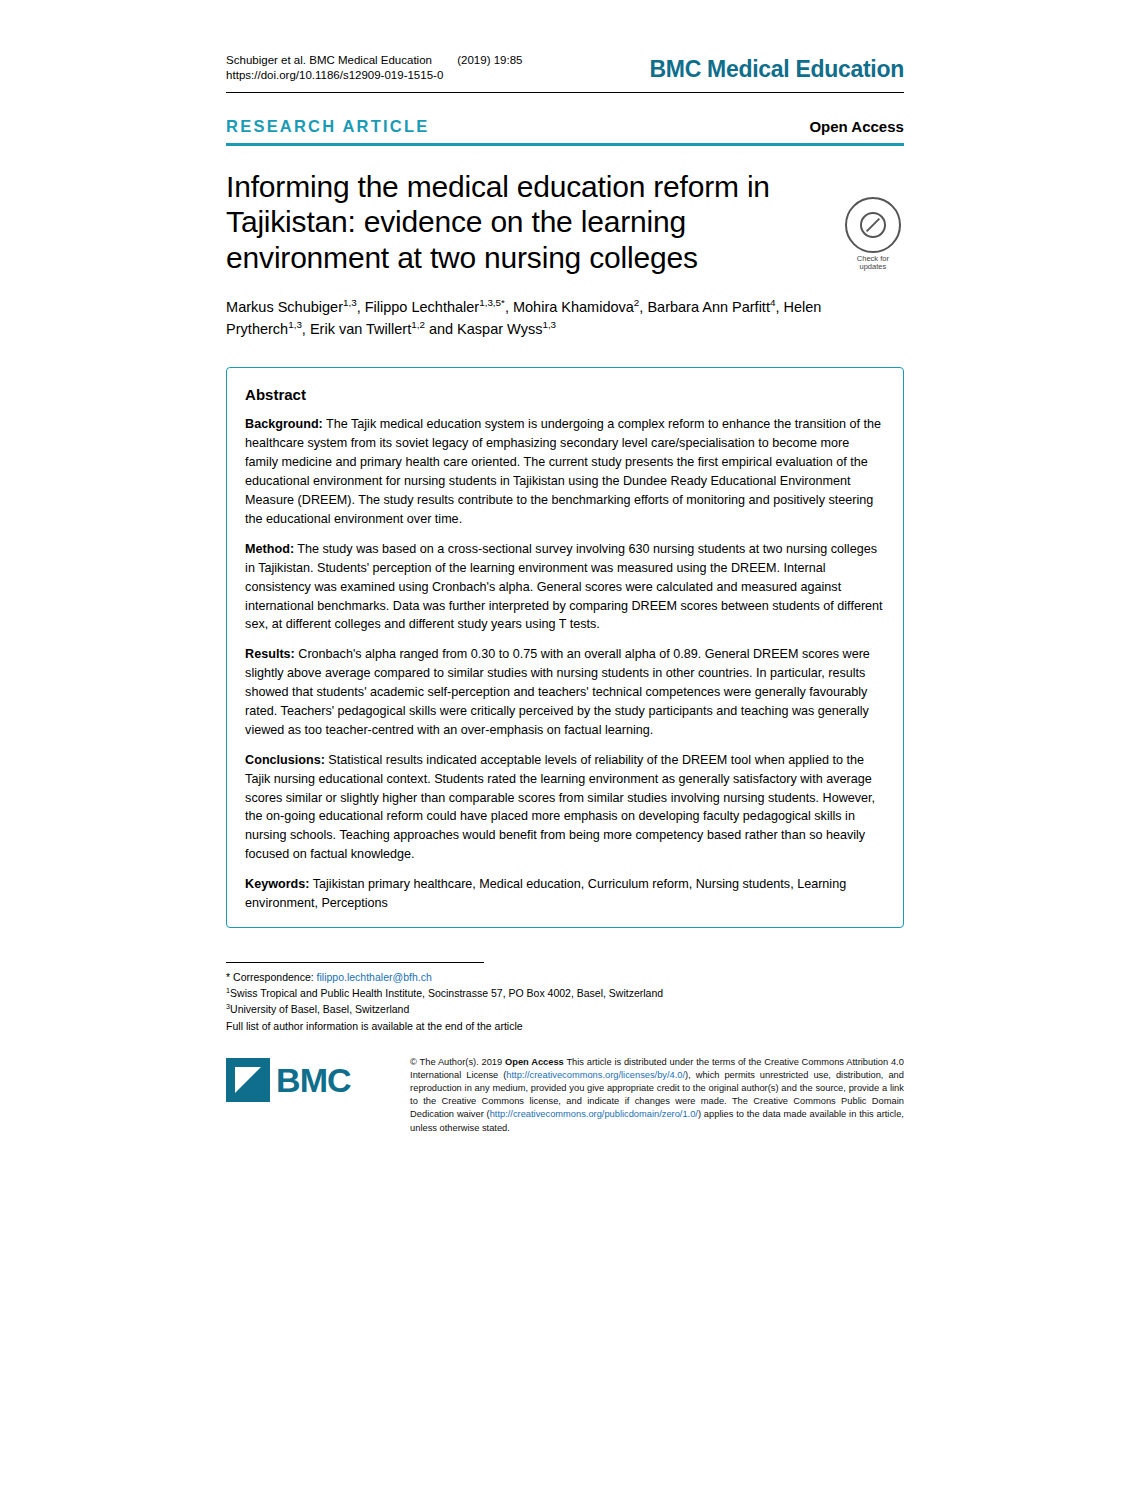Schubiger et al. BMC Medical Education(2019) 19:85 https://doi.org/10.1186/s12909-019-1515-0
BMC Medical Education
Research Article
Open Access
Check for
updates
Informing the medical education reform in Tajikistan: evidence on the learning environment at two nursing colleges
Markus Schubiger1,3, Filippo Lechthaler1,3,5*, Mohira Khamidova2, Barbara Ann Parfitt4, Helen Prytherch1,3, Erik van Twillert1,2 and Kaspar Wyss1,3
Abstract
Background: The Tajik medical education system is undergoing a complex reform to enhance the transition of the healthcare system from its soviet legacy of emphasizing secondary level care/specialisation to become more family medicine and primary health care oriented. The current study presents the first empirical evaluation of the educational environment for nursing students in Tajikistan using the Dundee Ready Educational Environment Measure (DREEM). The study results contribute to the benchmarking efforts of monitoring and positively steering the educational environment over time.
Method: The study was based on a cross-sectional survey involving 630 nursing students at two nursing colleges in Tajikistan. Students' perception of the learning environment was measured using the DREEM. Internal consistency was examined using Cronbach's alpha. General scores were calculated and measured against international benchmarks. Data was further interpreted by comparing DREEM scores between students of different sex, at different colleges and different study years using T tests.
Results: Cronbach's alpha ranged from 0.30 to 0.75 with an overall alpha of 0.89. General DREEM scores were slightly above average compared to similar studies with nursing students in other countries. In particular, results showed that students' academic self-perception and teachers' technical competences were generally favourably rated. Teachers' pedagogical skills were critically perceived by the study participants and teaching was generally viewed as too teacher-centred with an over-emphasis on factual learning.
Conclusions: Statistical results indicated acceptable levels of reliability of the DREEM tool when applied to the Tajik nursing educational context. Students rated the learning environment as generally satisfactory with average scores similar or slightly higher than comparable scores from similar studies involving nursing students. However, the on-going educational reform could have placed more emphasis on developing faculty pedagogical skills in nursing schools. Teaching approaches would benefit from being more competency based rather than so heavily focused on factual knowledge.
Keywords: Tajikistan primary healthcare, Medical education, Curriculum reform, Nursing students, Learning environment, Perceptions
* Correspondence: filippo.lechthaler@bfh.ch
1Swiss Tropical and Public Health Institute, Socinstrasse 57, PO Box 4002, Basel, Switzerland
3University of Basel, Basel, Switzerland
Full list of author information is available at the end of the article
BMC
© The Author(s). 2019 Open Access This article is distributed under the terms of the Creative Commons Attribution 4.0 International License (http://creativecommons.org/licenses/by/4.0/), which permits unrestricted use, distribution, and reproduction in any medium, provided you give appropriate credit to the original author(s) and the source, provide a link to the Creative Commons license, and indicate if changes were made. The Creative Commons Public Domain Dedication waiver (http://creativecommons.org/publicdomain/zero/1.0/) applies to the data made available in this article, unless otherwise stated.